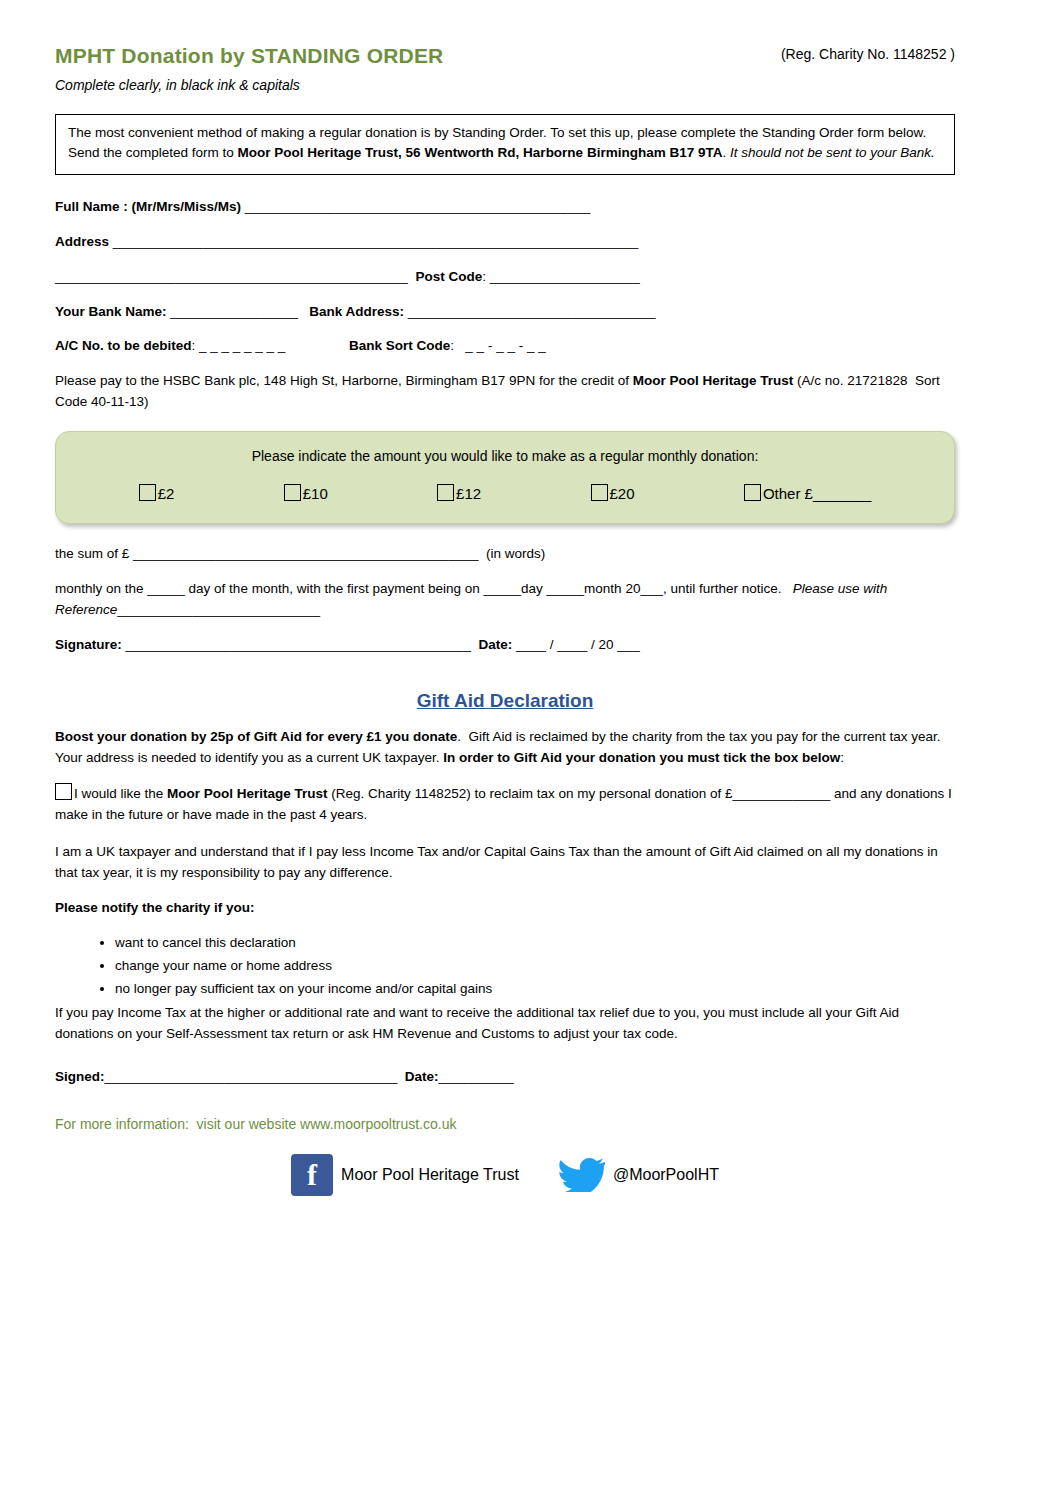MPHT Donation by STANDING ORDER
(Reg. Charity No. 1148252 )
Complete clearly, in black ink & capitals
The most convenient method of making a regular donation is by Standing Order. To set this up, please complete the Standing Order form below. Send the completed form to Moor Pool Heritage Trust, 56 Wentworth Rd, Harborne Birmingham B17 9TA. It should not be sent to your Bank.
Full Name : (Mr/Mrs/Miss/Ms) ______________________________________________
Address ______________________________________________________________________
_______________________________________________ Post Code: ____________________
Your Bank Name: _________________ Bank Address: _________________________________
A/C No. to be debited: _ _ _ _ _ _ _ _ Bank Sort Code: _ _ - _ _ - _ _
Please pay to the HSBC Bank plc, 148 High St, Harborne, Birmingham B17 9PN for the credit of Moor Pool Heritage Trust (A/c no. 21721828 Sort Code 40-11-13)
Please indicate the amount you would like to make as a regular monthly donation:
£2 £10 £12 £20 Other £_______
the sum of £ ______________________________________________ (in words)
monthly on the _____ day of the month, with the first payment being on _____day _____month 20___, until further notice. Please use with Reference___________________________
Signature: ______________________________________________ Date: ____ / ____ / 20 ___
Gift Aid Declaration
Boost your donation by 25p of Gift Aid for every £1 you donate. Gift Aid is reclaimed by the charity from the tax you pay for the current tax year. Your address is needed to identify you as a current UK taxpayer. In order to Gift Aid your donation you must tick the box below:
I would like the Moor Pool Heritage Trust (Reg. Charity 1148252) to reclaim tax on my personal donation of £_____________ and any donations I make in the future or have made in the past 4 years.
I am a UK taxpayer and understand that if I pay less Income Tax and/or Capital Gains Tax than the amount of Gift Aid claimed on all my donations in that tax year, it is my responsibility to pay any difference.
Please notify the charity if you:
want to cancel this declaration
change your name or home address
no longer pay sufficient tax on your income and/or capital gains
If you pay Income Tax at the higher or additional rate and want to receive the additional tax relief due to you, you must include all your Gift Aid donations on your Self-Assessment tax return or ask HM Revenue and Customs to adjust your tax code.
Signed:_______________________________________ Date:__________
For more information: visit our website www.moorpooltrust.co.uk
f
Moor Pool Heritage Trust
@MoorPoolHT